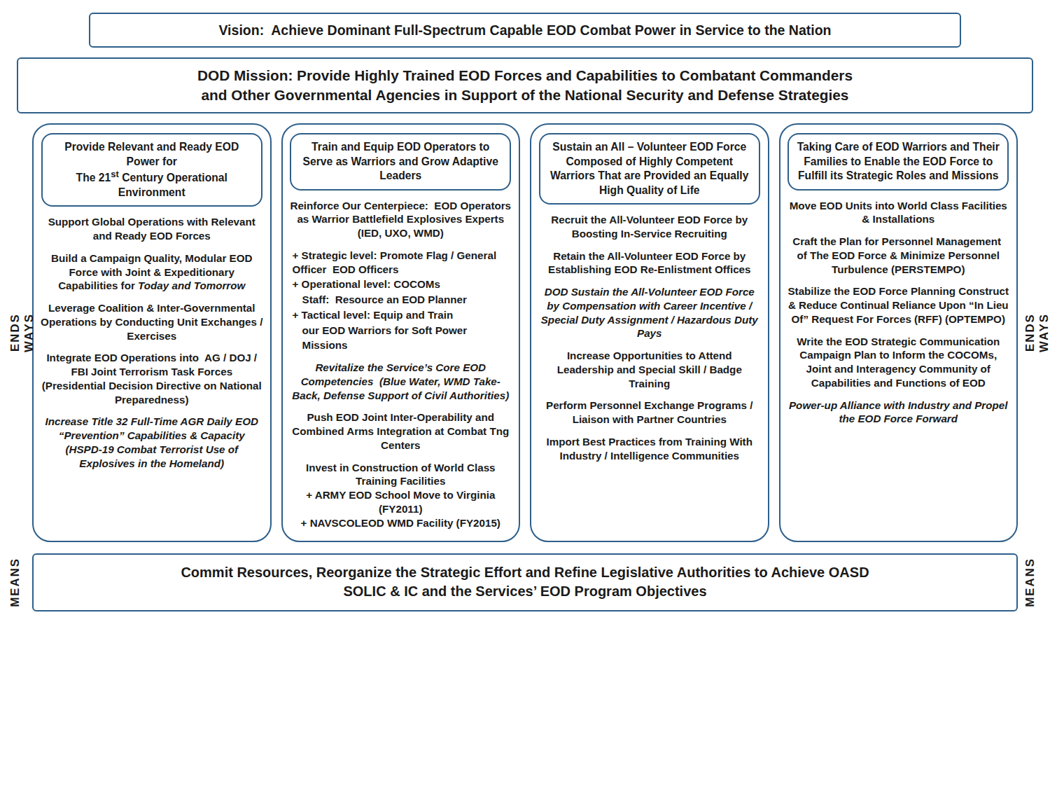Vision: Achieve Dominant Full-Spectrum Capable EOD Combat Power in Service to the Nation
DOD Mission: Provide Highly Trained EOD Forces and Capabilities to Combatant Commanders
and Other Governmental Agencies in Support of the National Security and Defense Strategies
ENDS WAYS
Provide Relevant and Ready EOD Power for
The 21st Century Operational Environment
Support Global Operations with Relevant and Ready EOD Forces
Build a Campaign Quality, Modular EOD Force with Joint & Expeditionary Capabilities for Today and Tomorrow
Leverage Coalition & Inter-Governmental Operations by Conducting Unit Exchanges / Exercises
Integrate EOD Operations into AG / DOJ / FBI Joint Terrorism Task Forces (Presidential Decision Directive on National Preparedness)
Increase Title 32 Full-Time AGR Daily EOD “Prevention” Capabilities & Capacity (HSPD-19 Combat Terrorist Use of Explosives in the Homeland)
Train and Equip EOD Operators to Serve as Warriors and Grow Adaptive Leaders
Reinforce Our Centerpiece: EOD Operators as Warrior Battlefield Explosives Experts (IED, UXO, WMD)
+ Strategic level: Promote Flag / General Officer EOD Officers
+ Operational level: COCOMs
Staff: Resource an EOD Planner
+ Tactical level: Equip and Train
our EOD Warriors for Soft Power
Missions
Revitalize the Service’s Core EOD Competencies (Blue Water, WMD Take-Back, Defense Support of Civil Authorities)
Push EOD Joint Inter-Operability and Combined Arms Integration at Combat Tng Centers
Invest in Construction of World Class Training Facilities
+ ARMY EOD School Move to Virginia (FY2011)
+ NAVSCOLEOD WMD Facility (FY2015)
Sustain an All – Volunteer EOD Force Composed of Highly Competent Warriors That are Provided an Equally High Quality of Life
Recruit the All-Volunteer EOD Force by Boosting In-Service Recruiting
Retain the All-Volunteer EOD Force by Establishing EOD Re-Enlistment Offices
DOD Sustain the All-Volunteer EOD Force by Compensation with Career Incentive / Special Duty Assignment / Hazardous Duty Pays
Increase Opportunities to Attend Leadership and Special Skill / Badge Training
Perform Personnel Exchange Programs / Liaison with Partner Countries
Import Best Practices from Training With Industry / Intelligence Communities
Taking Care of EOD Warriors and Their Families to Enable the EOD Force to Fulfill its Strategic Roles and Missions
Move EOD Units into World Class Facilities & Installations
Craft the Plan for Personnel Management of The EOD Force & Minimize Personnel Turbulence (PERSTEMPO)
Stabilize the EOD Force Planning Construct & Reduce Continual Reliance Upon “In Lieu Of” Request For Forces (RFF) (OPTEMPO)
Write the EOD Strategic Communication Campaign Plan to Inform the COCOMs, Joint and Interagency Community of Capabilities and Functions of EOD
Power-up Alliance with Industry and Propel
the EOD Force Forward
ENDS WAYS
MEANS
Commit Resources, Reorganize the Strategic Effort and Refine Legislative Authorities to Achieve OASD
SOLIC & IC and the Services’ EOD Program Objectives
MEANS